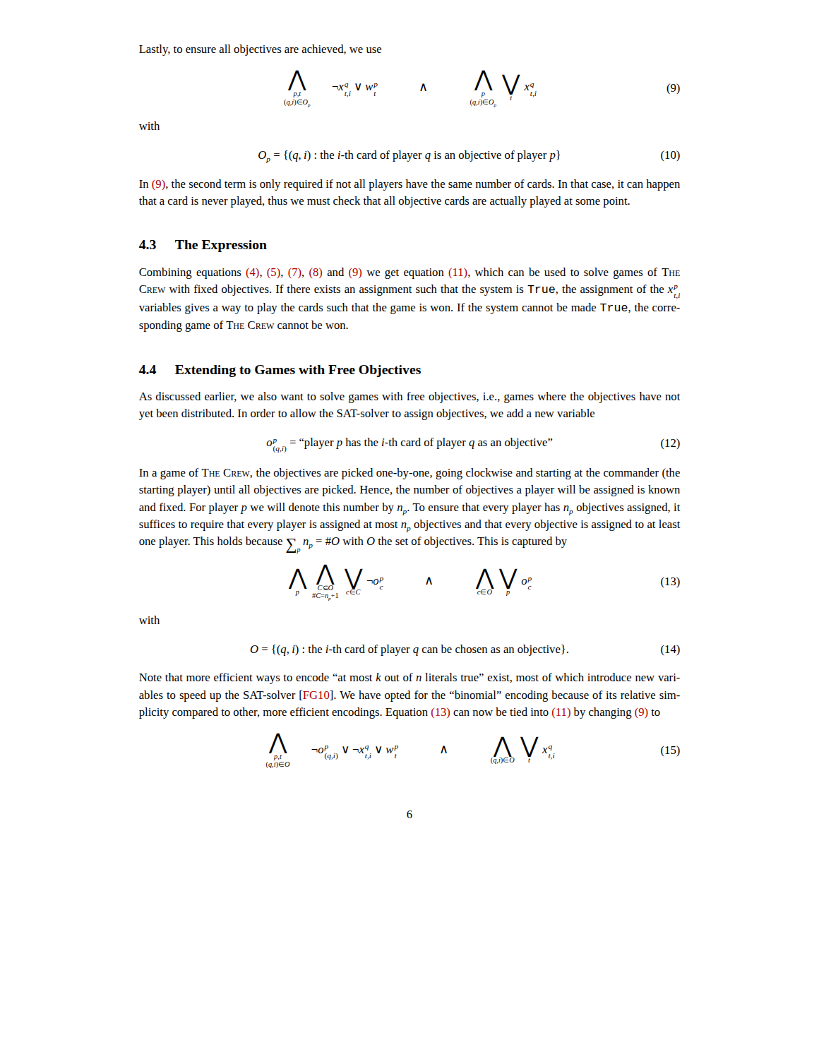Lastly, to ensure all objectives are achieved, we use
⋀
p,t
(q,i)∈Op
¬xqt,i ∨ wpt ∧ ⋀
p
(q,i)∈Op
⋁
t
xqt,i
(9)
with
Op = {(q, i) : the i-th card of player q is an objective of player p}
(10)
In (9), the second term is only required if not all players have the same number of cards. In that case, it can happen that a card is never played, thus we must check that all objective cards are actually played at some point.
4.3 The Expression
Combining equations (4), (5), (7), (8) and (9) we get equation (11), which can be used to solve games of The Crew with fixed objectives. If there exists an assignment such that the system is True, the assignment of the xpt,i variables gives a way to play the cards such that the game is won. If the system cannot be made True, the corresponding game of The Crew cannot be won.
4.4 Extending to Games with Free Objectives
As discussed earlier, we also want to solve games with free objectives, i.e., games where the objectives have not yet been distributed. In order to allow the SAT-solver to assign objectives, we add a new variable
op(q,i) = “player p has the i-th card of player q as an objective”
(12)
In a game of The Crew, the objectives are picked one-by-one, going clockwise and starting at the commander (the starting player) until all objectives are picked. Hence, the number of objectives a player will be assigned is known and fixed. For player p we will denote this number by np. To ensure that every player has np objectives assigned, it suffices to require that every player is assigned at most np objectives and that every objective is assigned to at least one player. This holds because ∑p np = #O with O the set of objectives. This is captured by
⋀
p
⋀
C⊆O
#C=np+1
⋁
c∈C
¬opc ∧ ⋀
c∈O
⋁
p
opc
(13)
with
O = {(q, i) : the i-th card of player q can be chosen as an objective}.
(14)
Note that more efficient ways to encode “at most k out of n literals true” exist, most of which introduce new variables to speed up the SAT-solver [FG10]. We have opted for the “binomial” encoding because of its relative simplicity compared to other, more efficient encodings. Equation (13) can now be tied into (11) by changing (9) to
⋀
p,t
(q,i)∈O
¬op(q,i) ∨ ¬xqt,i ∨ wpt ∧ ⋀
(q,i)∈O
⋁
t
xqt,i
(15)
6